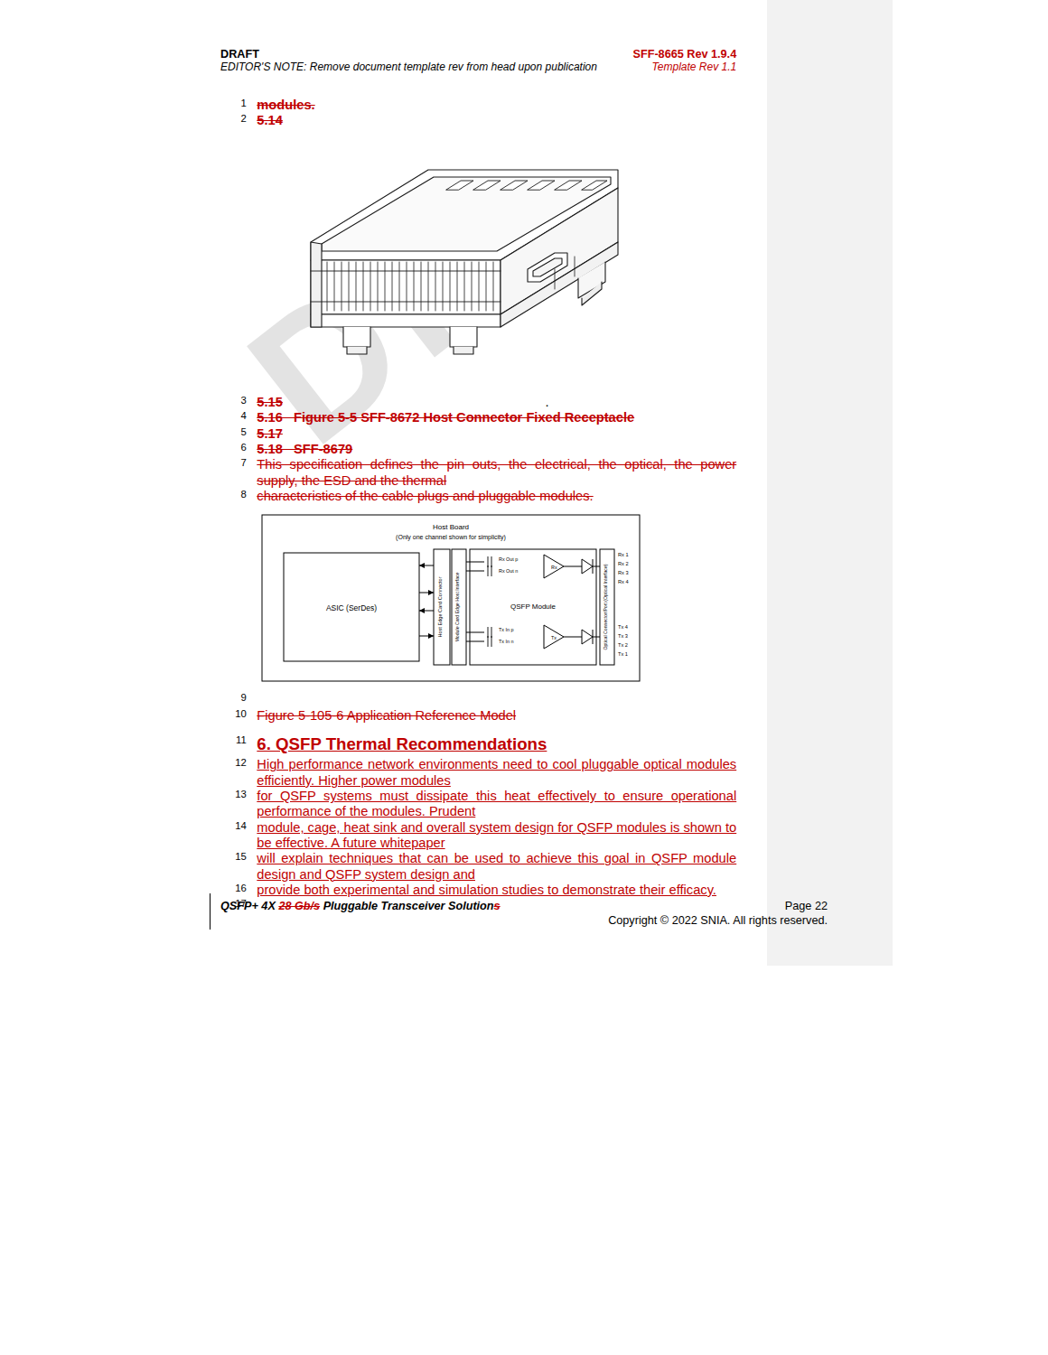DRAFT
DRAFT
SFF-8665 Rev 1.9.4
EDITOR'S NOTE: Remove document template rev from head upon publication
Template Rev 1.1
1 modules.
2 5.14
3 5.15 .
4 5.16 Figure 5‑5 SFF‑8672 Host Connector Fixed Receptacle
5 5.17
6 5.18 SFF‑8679
7 This specification defines the pin outs, the electrical, the optical, the power supply, the ESD and the thermal
8 characteristics of the cable plugs and pluggable modules.
Host Board (Only one channel shown for simplicity) ASIC (SerDes) Host Edge Card Connector Module Card Edge Host Interface QSFP Module Optical Connector/Port (Optical Interface) Rx Out p Rx Out n Rx Tx In p Tx In n Tx Rx 1 Rx 2 Rx 3 Rx 4 Tx 4 Tx 3 Tx 2 Tx 1
9
10 Figure 5‑105‑6 Application Reference Model
11 6. QSFP Thermal Recommendations
12 High performance network environments need to cool pluggable optical modules efficiently. Higher power modules
13 for QSFP systems must dissipate this heat effectively to ensure operational performance of the modules. Prudent
14 module, cage, heat sink and overall system design for QSFP modules is shown to be effective. A future whitepaper
15 will explain techniques that can be used to achieve this goal in QSFP module design and QSFP system design and
16 provide both experimental and simulation studies to demonstrate their efficacy.
17
QSFP+ 4X 28 Gb/s Pluggable Transceiver Solutions
Page 22
Copyright © 2022 SNIA. All rights reserved.